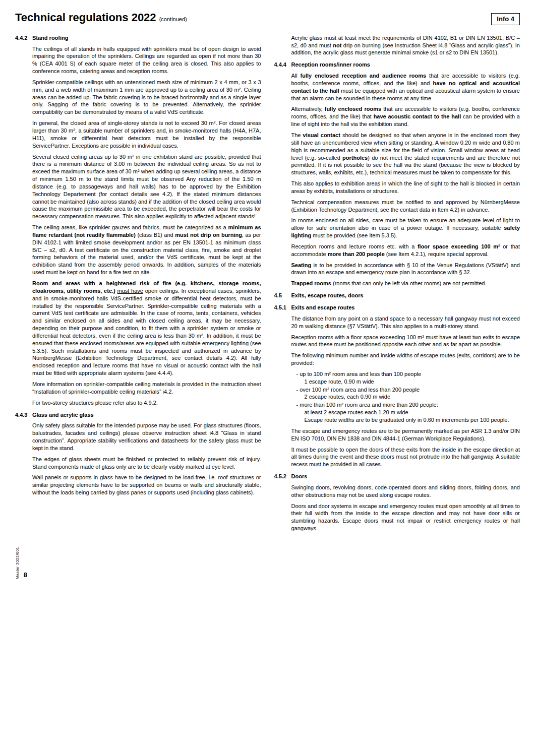Technical regulations 2022 (continued)
Info 4
4.4.2
Stand roofing
The ceilings of all stands in halls equipped with sprinklers must be of open design to avoid impairing the operation of the sprinklers. Ceilings are regarded as open if not more than 30 % (CEA 4001 S) of each square meter of the ceiling area is closed. This also applies to conference rooms, catering areas and reception rooms.
Sprinkler-compatible ceilings with an untensioned mesh size of minimum 2 x 4 mm, or 3 x 3 mm, and a web width of maximum 1 mm are approved up to a ceiling area of 30 m². Ceiling areas can be added up. The fabric covering is to be braced horizontally and as a single layer only. Sagging of the fabric covering is to be prevented. Alternatively, the sprinkler compatibility can be demonstrated by means of a valid VdS certificate.
In general, the closed area of single-storey stands is not to exceed 30 m². For closed areas larger than 30 m², a suitable number of sprinklers and, in smoke-monitored halls (H4A, H7A, H11), smoke or differential heat detectors must be installed by the responsible ServicePartner. Exceptions are possible in individual cases.
Several closed ceiling areas up to 30 m² in one exhibition stand are possible, provided that there is a minimum distance of 3.00 m between the individual ceiling areas. So as not to exceed the maximum surface area of 30 m² when adding up several ceiling areas, a distance of minimum 1.50 m to the stand limits must be observed Any reduction of the 1.50 m distance (e.g. to passageways and hall walls) has to be approved by the Exhibition Technology Departement (for contact details see 4.2). If the stated minimum distances cannot be maintained (also across stands) and if the addition of the closed ceiling area would cause the maximum permissible area to be exceeded, the perpetrator will bear the costs for necessary compensation measures. This also applies explicitly to affected adjacent stands!
The ceiling areas, like sprinkler gauzes and fabrics, must be categorized as a minimum as flame retardant (not readily flammable) (class B1) and must not drip on burning, as per DIN 4102-1 with limited smoke development and/or as per EN 13501-1 as minimum class B/C – s2, d0. A test certificate on the construction material class, fire, smoke and droplet forming behaviors of the material used, and/or the VdS certificate, must be kept at the exhibition stand from the assembly period onwards. In addition, samples of the materials used must be kept on hand for a fire test on site.
Room and areas with a heightened risk of fire (e.g. kitchens, storage rooms, cloakrooms, utility rooms, etc.) must have open ceilings. In exceptional cases, sprinklers, and in smoke-monitored halls VdS-certified smoke or differential heat detectors, must be installed by the responsible ServicePartner. Sprinkler-compatible ceiling materials with a current VdS test certificate are admissible. In the case of rooms, tents, containers, vehicles and similar enclosed on all sides and with closed ceiling areas, it may be necessary, depending on their purpose and condition, to fit them with a sprinkler system or smoke or differential heat detectors, even if the ceiling area is less than 30 m². In addition, it must be ensured that these enclosed rooms/areas are equipped with suitable emergency lighting (see 5.3.5). Such installations and rooms must be inspected and authorized in advance by NürnbergMesse (Exhibition Technology Department, see contact details 4.2). All fully enclosed reception and lecture rooms that have no visual or acoustic contact with the hall must be fitted with appropriate alarm systems (see 4.4.4).
More information on sprinkler-compatible ceiling materials is provided in the instruction sheet “Installation of sprinkler-compatible ceiling materials” i4.2.
For two-storey structures please refer also to 4.9.2.
4.4.3
Glass and acrylic glass
Only safety glass suitable for the intended purpose may be used. For glass structures (floors, balustrades, facades and ceilings) please observe instruction sheet i4.8 “Glass in stand construction”. Appropriate stability verifications and datasheets for the safety glass must be kept in the stand.
The edges of glass sheets must be finished or protected to reliably prevent risk of injury. Stand components made of glass only are to be clearly visibly marked at eye level.
Wall panels or supports in glass have to be designed to be load-free, i.e. roof structures or similar projecting elements have to be supported on beams or walls and structurally stable, without the loads being carried by glass panes or supports used (including glass cabinets).
Acrylic glass must at least meet the requirements of DIN 4102, B1 or DIN EN 13501, B/C – s2, d0 and must not drip on burning (see Instruction Sheet i4.8 “Glass and acrylic glass”). In addition, the acrylic glass must generate minimal smoke (s1 or s2 to DIN EN 13501).
4.4.4
Reception rooms/inner rooms
All fully enclosed reception and audience rooms that are accessible to visitors (e.g. booths, conference rooms, offices, and the like) and have no optical and acoustical contact to the hall must be equipped with an optical and acoustical alarm system to ensure that an alarm can be sounded in these rooms at any time.
Alternatively, fully enclosed rooms that are accessible to visitors (e.g. booths, conference rooms, offices, and the like) that have acoustic contact to the hall can be provided with a line of sight into the hall via the exhibition stand.
The visual contact should be designed so that when anyone is in the enclosed room they still have an unencumbered view when sitting or standing. A window 0.20 m wide and 0.80 m high is recommended as a suitable size for the field of vision. Small window areas at head level (e.g. so-called portholes) do not meet the stated requirements and are therefore not permitted. If it is not possible to see the hall via the stand (because the view is blocked by structures, walls, exhibits, etc.), technical measures must be taken to compensate for this.
This also applies to exhibition areas in which the line of sight to the hall is blocked in certain areas by exhibits, installations or structures.
Technical compensation measures must be notified to and approved by NürnbergMesse (Exhibition Technology Department, see the contact data in Item 4.2) in advance.
In rooms enclosed on all sides, care must be taken to ensure an adequate level of light to allow for safe orientation also in case of a power outage. If necessary, suitable safety lighting must be provided (see Item 5.3.5).
Reception rooms and lecture rooms etc. with a floor space exceeding 100 m² or that accommodate more than 200 people (see Item 4.2.1), require special approval.
Seating is to be provided in accordance with § 10 of the Venue Regulations (VStättV) and drawn into an escape and emergency route plan in accordance with § 32.
Trapped rooms (rooms that can only be left via other rooms) are not permitted.
4.5
Exits, escape routes, doors
4.5.1
Exits and escape routes
The distance from any point on a stand space to a necessary hall gangway must not exceed 20 m walking distance (§7 VStättV). This also applies to a multi-storey stand.
Reception rooms with a floor space exceeding 100 m² must have at least two exits to escape routes and these must be positioned opposite each other and as far apart as possible.
The following minimum number and inside widths of escape routes (exits, corridors) are to be provided:
- up to 100 m² room area and less than 100 people
1 escape route, 0.90 m wide
- over 100 m² room area and less than 200 people
2 escape routes, each 0.90 m wide
- more than 100 m² room area and more than 200 people:
at least 2 escape routes each 1.20 m wide
Escape route widths are to be graduated only in 0.60 m increments per 100 people.
The escape and emergency routes are to be permanently marked as per ASR 1.3 and/or DIN EN ISO 7010, DIN EN 1838 and DIN 4844-1 (German Workplace Regulations).
It must be possible to open the doors of these exits from the inside in the escape direction at all times during the event and these doors must not protrude into the hall gangway. A suitable recess must be provided in all cases.
4.5.2
Doors
Swinging doors, revolving doors, code-operated doors and sliding doors, folding doors, and other obstructions may not be used along escape routes.
Doors and door systems in escape and emergency routes must open smoothly at all times to their full width from the inside to the escape direction and may not have door sills or stumbling hazards. Escape doors must not impair or restrict emergency routes or hall gangways.
Master 2022/001 8